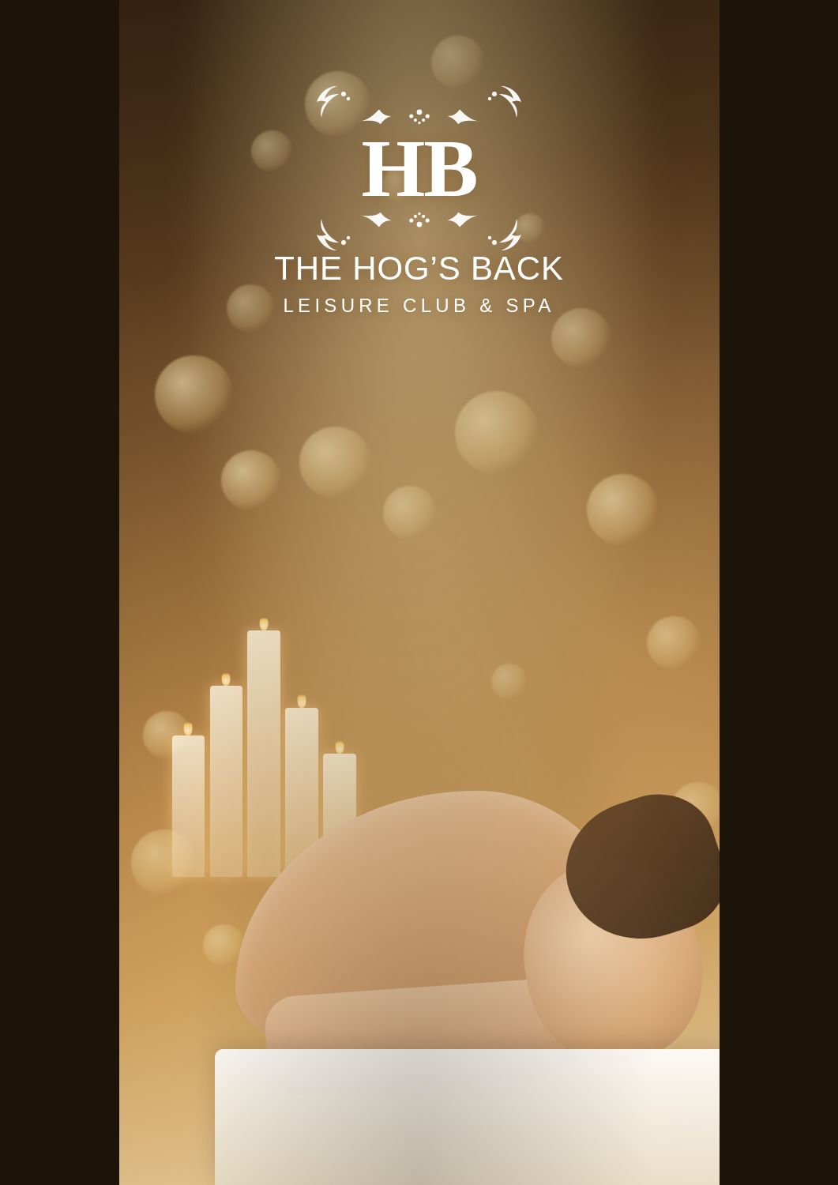HB
The Hog’s Back
Leisure Club & Spa